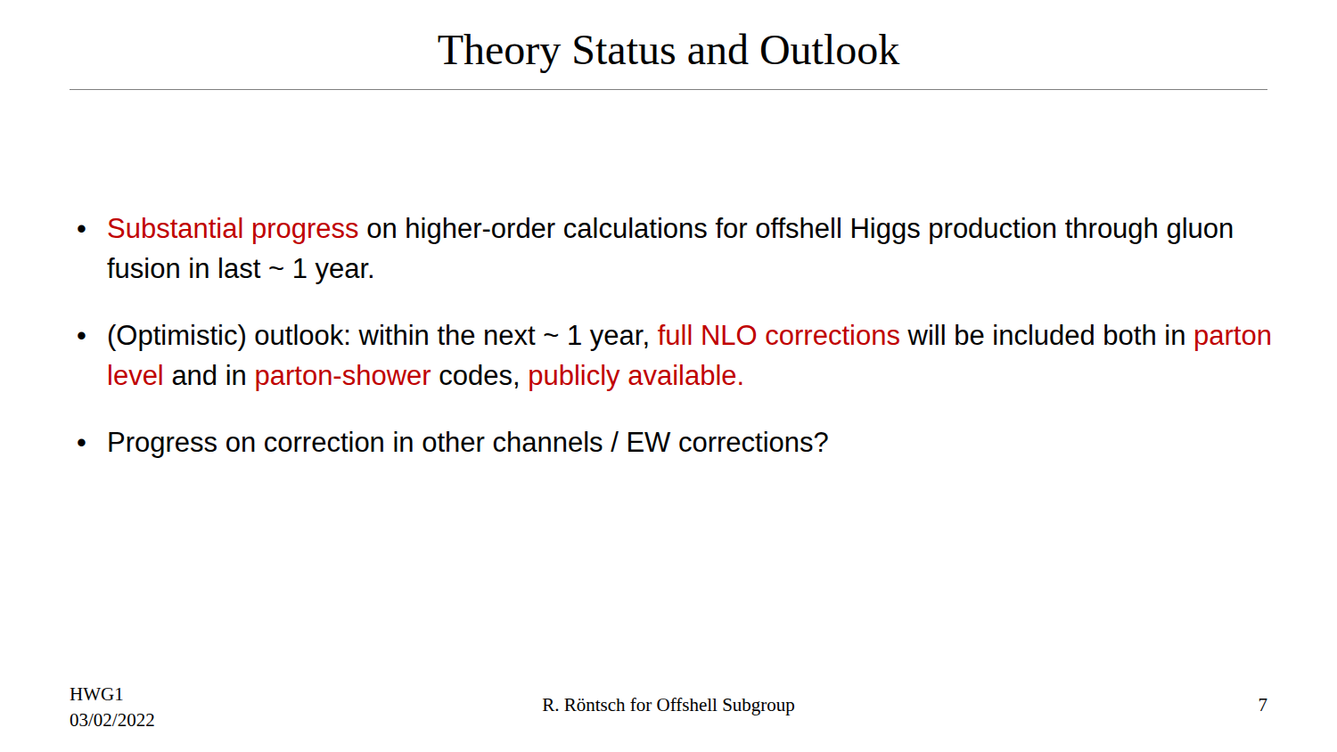Theory Status and Outlook
Substantial progress on higher-order calculations for offshell Higgs production through gluon fusion in last ~ 1 year.
(Optimistic) outlook: within the next ~ 1 year, full NLO corrections will be included both in parton level and in parton-shower codes, publicly available.
Progress on correction in other channels / EW corrections?
HWG1
03/02/2022
R. Röntsch for Offshell Subgroup
7